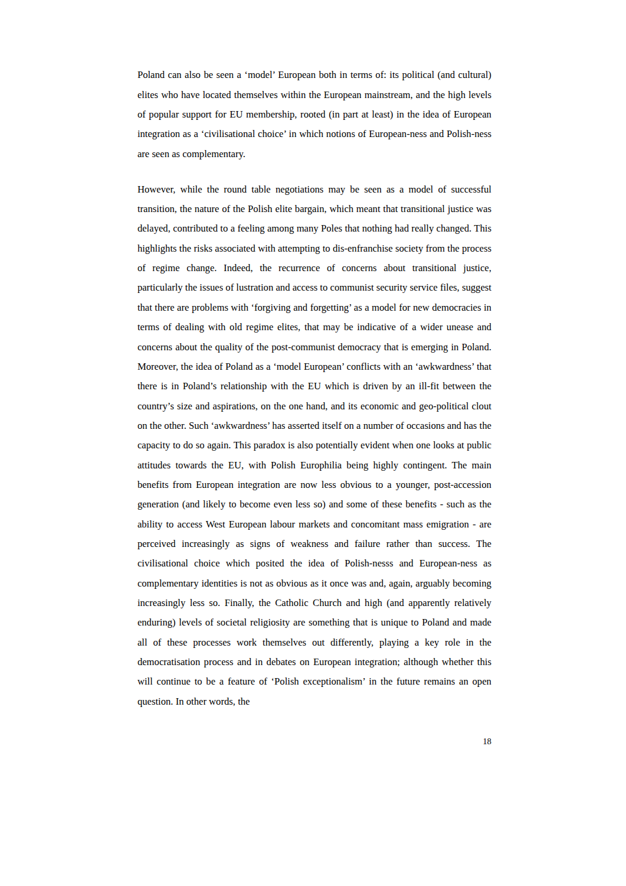Poland can also be seen a ‘model’ European both in terms of: its political (and cultural) elites who have located themselves within the European mainstream, and the high levels of popular support for EU membership, rooted (in part at least) in the idea of European integration as a ‘civilisational choice’ in which notions of European-ness and Polish-ness are seen as complementary.
However, while the round table negotiations may be seen as a model of successful transition, the nature of the Polish elite bargain, which meant that transitional justice was delayed, contributed to a feeling among many Poles that nothing had really changed. This highlights the risks associated with attempting to dis-enfranchise society from the process of regime change. Indeed, the recurrence of concerns about transitional justice, particularly the issues of lustration and access to communist security service files, suggest that there are problems with ‘forgiving and forgetting’ as a model for new democracies in terms of dealing with old regime elites, that may be indicative of a wider unease and concerns about the quality of the post-communist democracy that is emerging in Poland. Moreover, the idea of Poland as a ‘model European’ conflicts with an ‘awkwardness’ that there is in Poland’s relationship with the EU which is driven by an ill-fit between the country’s size and aspirations, on the one hand, and its economic and geo-political clout on the other. Such ‘awkwardness’ has asserted itself on a number of occasions and has the capacity to do so again. This paradox is also potentially evident when one looks at public attitudes towards the EU, with Polish Europhilia being highly contingent. The main benefits from European integration are now less obvious to a younger, post-accession generation (and likely to become even less so) and some of these benefits - such as the ability to access West European labour markets and concomitant mass emigration - are perceived increasingly as signs of weakness and failure rather than success. The civilisational choice which posited the idea of Polish-nesss and European-ness as complementary identities is not as obvious as it once was and, again, arguably becoming increasingly less so. Finally, the Catholic Church and high (and apparently relatively enduring) levels of societal religiosity are something that is unique to Poland and made all of these processes work themselves out differently, playing a key role in the democratisation process and in debates on European integration; although whether this will continue to be a feature of ‘Polish exceptionalism’ in the future remains an open question. In other words, the
18